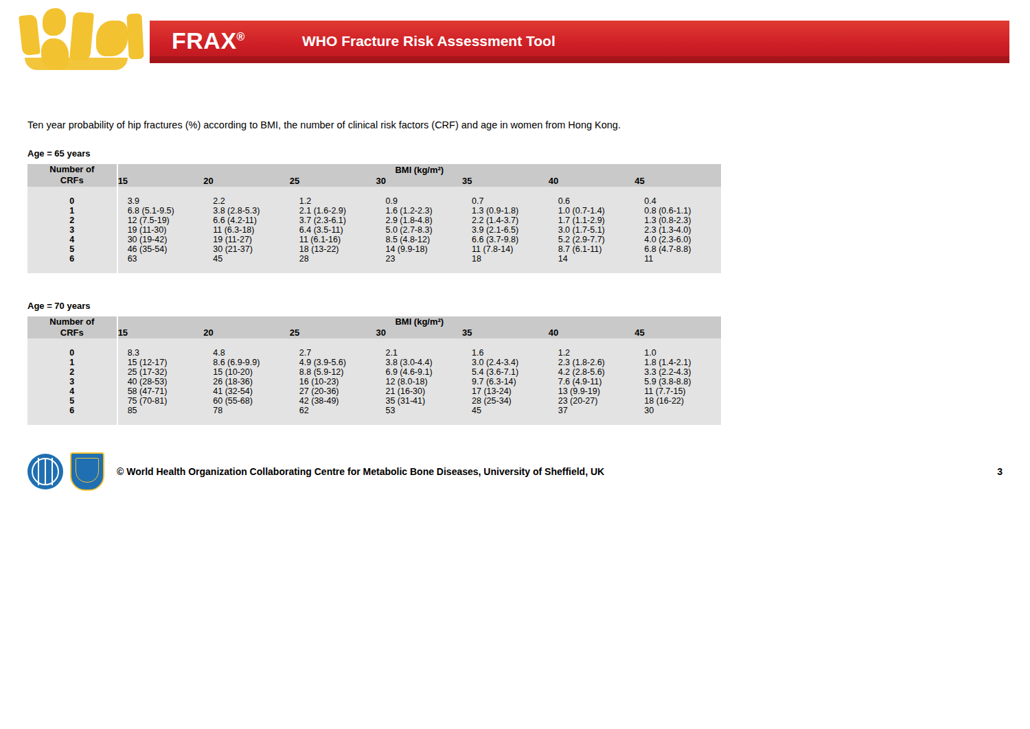FRAX®
WHO Fracture Risk Assessment Tool
Ten year probability of hip fractures (%) according to BMI, the number of clinical risk factors (CRF) and age in women from Hong Kong.
Age = 65 years
| Number of CRFs | BMI (kg/m²) |
| --- | --- |
| 15 | 20 | 25 | 30 | 35 | 40 | 45 |
| 0 | 3.9 | 2.2 | 1.2 | 0.9 | 0.7 | 0.6 | 0.4 |
| 1 | 6.8 (5.1-9.5) | 3.8 (2.8-5.3) | 2.1 (1.6-2.9) | 1.6 (1.2-2.3) | 1.3 (0.9-1.8) | 1.0 (0.7-1.4) | 0.8 (0.6-1.1) |
| 2 | 12 (7.5-19) | 6.6 (4.2-11) | 3.7 (2.3-6.1) | 2.9 (1.8-4.8) | 2.2 (1.4-3.7) | 1.7 (1.1-2.9) | 1.3 (0.8-2.3) |
| 3 | 19 (11-30) | 11 (6.3-18) | 6.4 (3.5-11) | 5.0 (2.7-8.3) | 3.9 (2.1-6.5) | 3.0 (1.7-5.1) | 2.3 (1.3-4.0) |
| 4 | 30 (19-42) | 19 (11-27) | 11 (6.1-16) | 8.5 (4.8-12) | 6.6 (3.7-9.8) | 5.2 (2.9-7.7) | 4.0 (2.3-6.0) |
| 5 | 46 (35-54) | 30 (21-37) | 18 (13-22) | 14 (9.9-18) | 11 (7.8-14) | 8.7 (6.1-11) | 6.8 (4.7-8.8) |
| 6 | 63 | 45 | 28 | 23 | 18 | 14 | 11 |
Age = 70 years
| Number of CRFs | BMI (kg/m²) |
| --- | --- |
| 15 | 20 | 25 | 30 | 35 | 40 | 45 |
| 0 | 8.3 | 4.8 | 2.7 | 2.1 | 1.6 | 1.2 | 1.0 |
| 1 | 15 (12-17) | 8.6 (6.9-9.9) | 4.9 (3.9-5.6) | 3.8 (3.0-4.4) | 3.0 (2.4-3.4) | 2.3 (1.8-2.6) | 1.8 (1.4-2.1) |
| 2 | 25 (17-32) | 15 (10-20) | 8.8 (5.9-12) | 6.9 (4.6-9.1) | 5.4 (3.6-7.1) | 4.2 (2.8-5.6) | 3.3 (2.2-4.3) |
| 3 | 40 (28-53) | 26 (18-36) | 16 (10-23) | 12 (8.0-18) | 9.7 (6.3-14) | 7.6 (4.9-11) | 5.9 (3.8-8.8) |
| 4 | 58 (47-71) | 41 (32-54) | 27 (20-36) | 21 (16-30) | 17 (13-24) | 13 (9.9-19) | 11 (7.7-15) |
| 5 | 75 (70-81) | 60 (55-68) | 42 (38-49) | 35 (31-41) | 28 (25-34) | 23 (20-27) | 18 (16-22) |
| 6 | 85 | 78 | 62 | 53 | 45 | 37 | 30 |
© World Health Organization Collaborating Centre for Metabolic Bone Diseases, University of Sheffield, UK
3